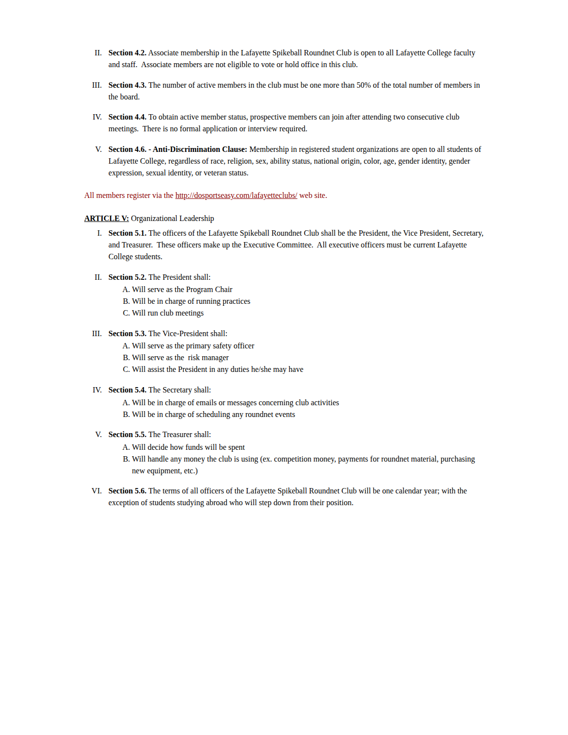Section 4.2. Associate membership in the Lafayette Spikeball Roundnet Club is open to all Lafayette College faculty and staff. Associate members are not eligible to vote or hold office in this club.
Section 4.3. The number of active members in the club must be one more than 50% of the total number of members in the board.
Section 4.4. To obtain active member status, prospective members can join after attending two consecutive club meetings. There is no formal application or interview required.
Section 4.6. - Anti-Discrimination Clause: Membership in registered student organizations are open to all students of Lafayette College, regardless of race, religion, sex, ability status, national origin, color, age, gender identity, gender expression, sexual identity, or veteran status.
All members register via the http://dosportseasy.com/lafayetteclubs/ web site.
ARTICLE V: Organizational Leadership
Section 5.1. The officers of the Lafayette Spikeball Roundnet Club shall be the President, the Vice President, Secretary, and Treasurer. These officers make up the Executive Committee. All executive officers must be current Lafayette College students.
Section 5.2. The President shall:
Will serve as the Program Chair
Will be in charge of running practices
Will run club meetings
Section 5.3. The Vice-President shall:
Will serve as the primary safety officer
Will serve as the risk manager
Will assist the President in any duties he/she may have
Section 5.4. The Secretary shall:
Will be in charge of emails or messages concerning club activities
Will be in charge of scheduling any roundnet events
Section 5.5. The Treasurer shall:
Will decide how funds will be spent
Will handle any money the club is using (ex. competition money, payments for roundnet material, purchasing new equipment, etc.)
Section 5.6. The terms of all officers of the Lafayette Spikeball Roundnet Club will be one calendar year; with the exception of students studying abroad who will step down from their position.